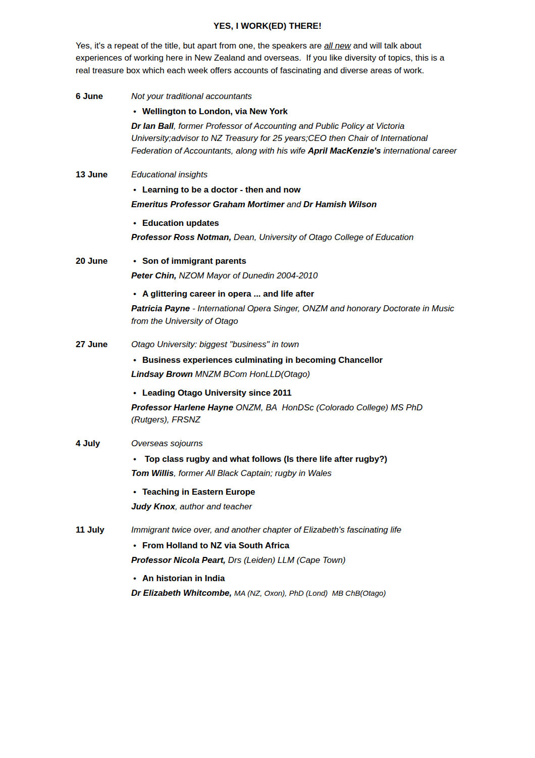YES, I WORK(ED) THERE!
Yes, it's a repeat of the title, but apart from one, the speakers are all new and will talk about experiences of working here in New Zealand and overseas. If you like diversity of topics, this is a real treasure box which each week offers accounts of fascinating and diverse areas of work.
| 6 June | Not your traditional accountants Wellington to London, via New York Dr Ian Ball , former Professor of Accounting and Public Policy at Victoria University;advisor to NZ Treasury for 25 years;CEO then Chair of International Federation of Accountants, along with his wife April MacKenzie's international career |
| 13 June | Educational insights Learning to be a doctor - then and now Emeritus Professor Graham Mortimer and Dr Hamish Wilson Education updates Professor Ross Notman, Dean, University of Otago College of Education |
| 20 June | Son of immigrant parents Peter Chin, NZOM Mayor of Dunedin 2004-2010 A glittering career in opera ... and life after Patricia Payne - International Opera Singer, ONZM and honorary Doctorate in Music from the University of Otago |
| 27 June | Otago University: biggest "business" in town Business experiences culminating in becoming Chancellor Lindsay Brown MNZM BCom HonLLD(Otago) Leading Otago University since 2011 Professor Harlene Hayne ONZM, BA HonDSc (Colorado College) MS PhD (Rutgers), FRSNZ |
| 4 July | Overseas sojourns Top class rugby and what follows (Is there life after rugby?) Tom Willis , former All Black Captain; rugby in Wales Teaching in Eastern Europe Judy Knox , author and teacher |
| 11 July | Immigrant twice over, and another chapter of Elizabeth's fascinating life From Holland to NZ via South Africa Professor Nicola Peart, Drs (Leiden) LLM (Cape Town) An historian in India Dr Elizabeth Whitcombe, MA (NZ, Oxon), PhD (Lond) MB ChB(Otago) |